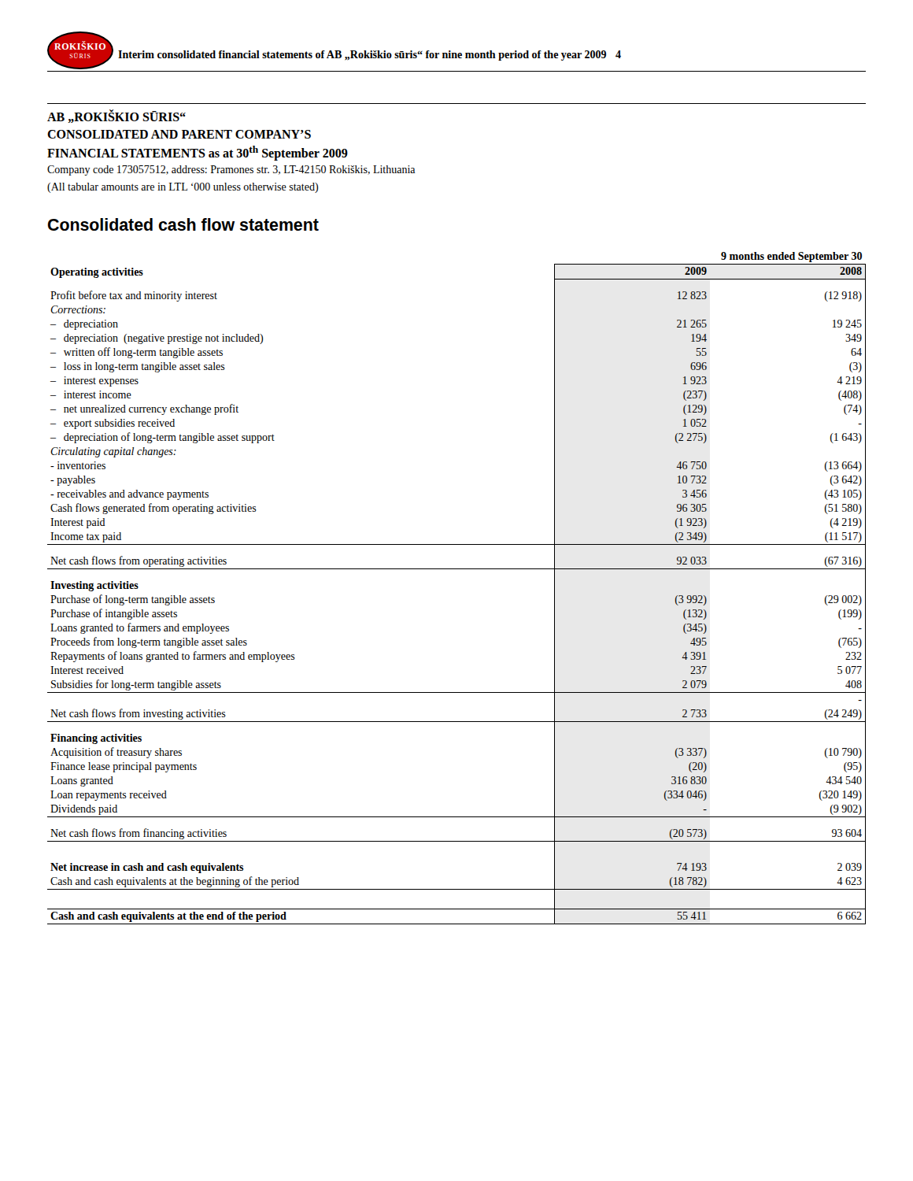ROKIŠKIO SŪRIS
Interim consolidated financial statements of AB „Rokiškio sūris“ for nine month period of the year 2009 4
AB „ROKIŠKIO SŪRIS“
CONSOLIDATED AND PARENT COMPANY’S
FINANCIAL STATEMENTS as at 30th September 2009
Company code 173057512, address: Pramones str. 3, LT-42150 Rokiškis, Lithuania
(All tabular amounts are in LTL ‘000 unless otherwise stated)
Consolidated cash flow statement
| | 9 months ended September 30 |
| Operating activities | 2009 | 2008 |
| Profit before tax and minority interest | 12 823 | (12 918) |
| Corrections: | | |
| – depreciation | 21 265 | 19 245 |
| – depreciation (negative prestige not included) | 194 | 349 |
| – written off long-term tangible assets | 55 | 64 |
| – loss in long-term tangible asset sales | 696 | (3) |
| – interest expenses | 1 923 | 4 219 |
| – interest income | (237) | (408) |
| – net unrealized currency exchange profit | (129) | (74) |
| – export subsidies received | 1 052 | - |
| – depreciation of long-term tangible asset support | (2 275) | (1 643) |
| Circulating capital changes: | | |
| - inventories | 46 750 | (13 664) |
| - payables | 10 732 | (3 642) |
| - receivables and advance payments | 3 456 | (43 105) |
| Cash flows generated from operating activities | 96 305 | (51 580) |
| Interest paid | (1 923) | (4 219) |
| Income tax paid | (2 349) | (11 517) |
| Net cash flows from operating activities | 92 033 | (67 316) |
| Investing activities | | |
| Purchase of long-term tangible assets | (3 992) | (29 002) |
| Purchase of intangible assets | (132) | (199) |
| Loans granted to farmers and employees | (345) | - |
| Proceeds from long-term tangible asset sales | 495 | (765) |
| Repayments of loans granted to farmers and employees | 4 391 | 232 |
| Interest received | 237 | 5 077 |
| Subsidies for long-term tangible assets | 2 079 | 408 |
| | | - |
| Net cash flows from investing activities | 2 733 | (24 249) |
| Financing activities | | |
| Acquisition of treasury shares | (3 337) | (10 790) |
| Finance lease principal payments | (20) | (95) |
| Loans granted | 316 830 | 434 540 |
| Loan repayments received | (334 046) | (320 149) |
| Dividends paid | - | (9 902) |
| Net cash flows from financing activities | (20 573) | 93 604 |
| Net increase in cash and cash equivalents | 74 193 | 2 039 |
| Cash and cash equivalents at the beginning of the period | (18 782) | 4 623 |
| Cash and cash equivalents at the end of the period | 55 411 | 6 662 |